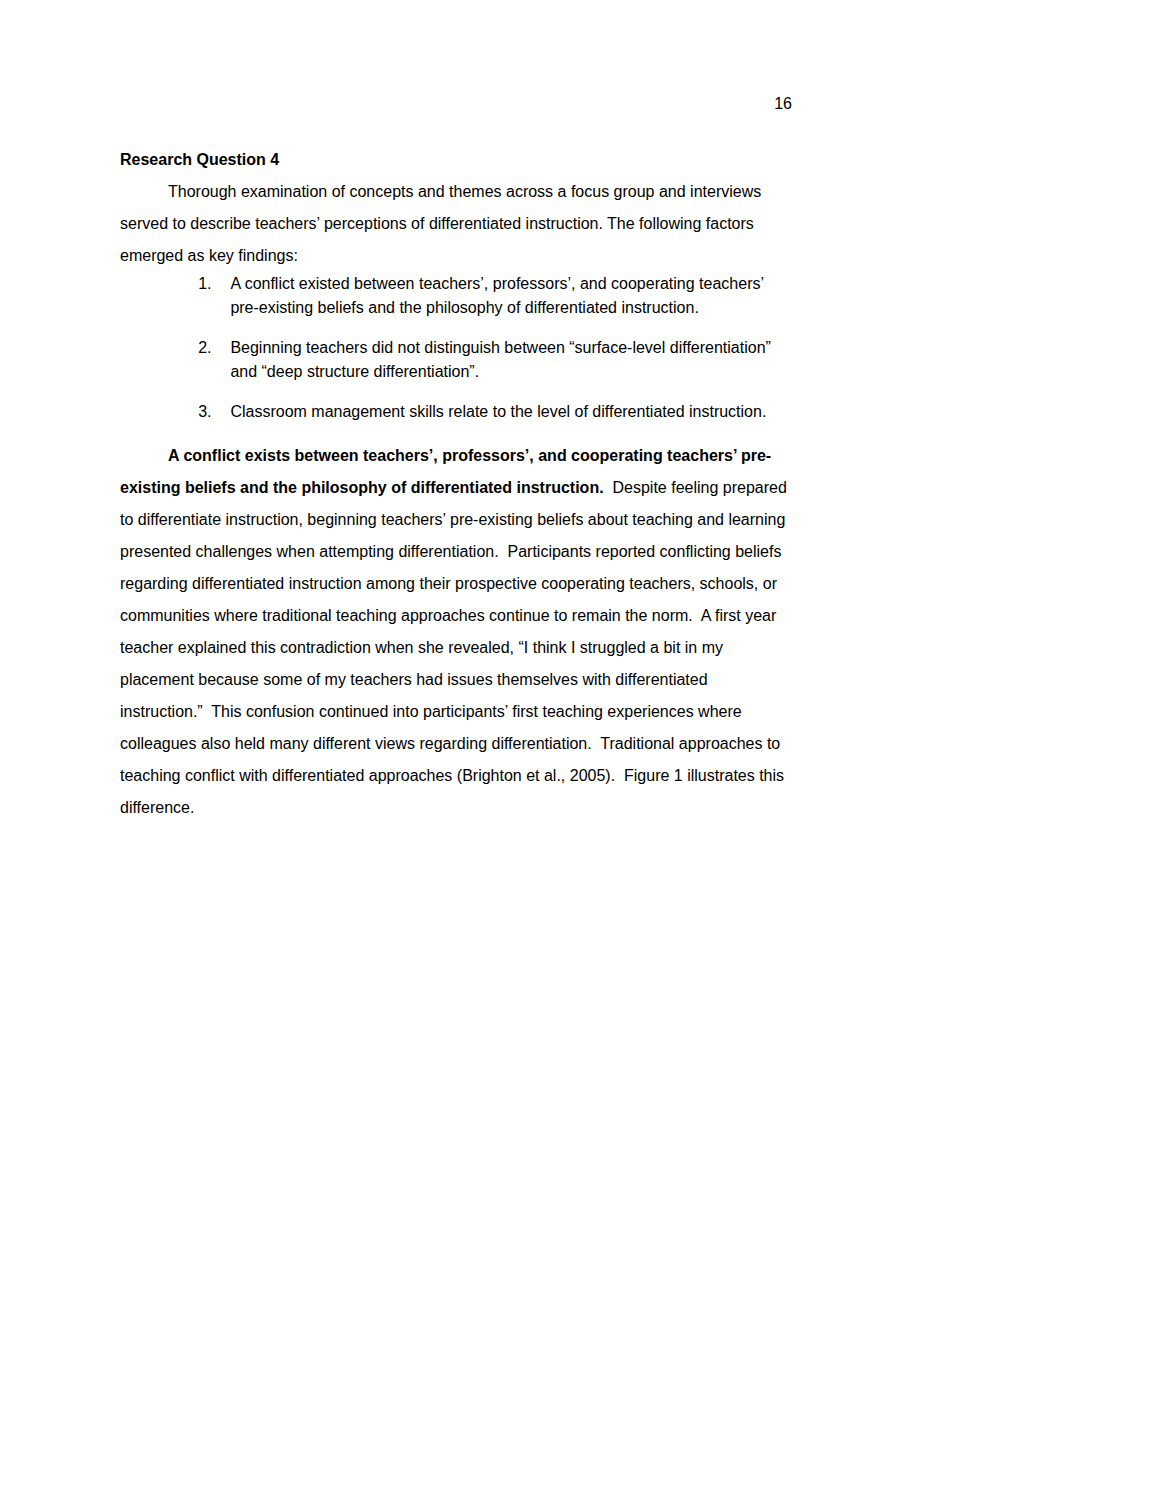16
Research Question 4
Thorough examination of concepts and themes across a focus group and interviews served to describe teachers’ perceptions of differentiated instruction. The following factors emerged as key findings:
A conflict existed between teachers’, professors’, and cooperating teachers’ pre-existing beliefs and the philosophy of differentiated instruction.
Beginning teachers did not distinguish between “surface-level differentiation” and “deep structure differentiation”.
Classroom management skills relate to the level of differentiated instruction.
A conflict exists between teachers’, professors’, and cooperating teachers’ pre-existing beliefs and the philosophy of differentiated instruction. Despite feeling prepared to differentiate instruction, beginning teachers’ pre-existing beliefs about teaching and learning presented challenges when attempting differentiation. Participants reported conflicting beliefs regarding differentiated instruction among their prospective cooperating teachers, schools, or communities where traditional teaching approaches continue to remain the norm. A first year teacher explained this contradiction when she revealed, “I think I struggled a bit in my placement because some of my teachers had issues themselves with differentiated instruction.” This confusion continued into participants’ first teaching experiences where colleagues also held many different views regarding differentiation. Traditional approaches to teaching conflict with differentiated approaches (Brighton et al., 2005). Figure 1 illustrates this difference.